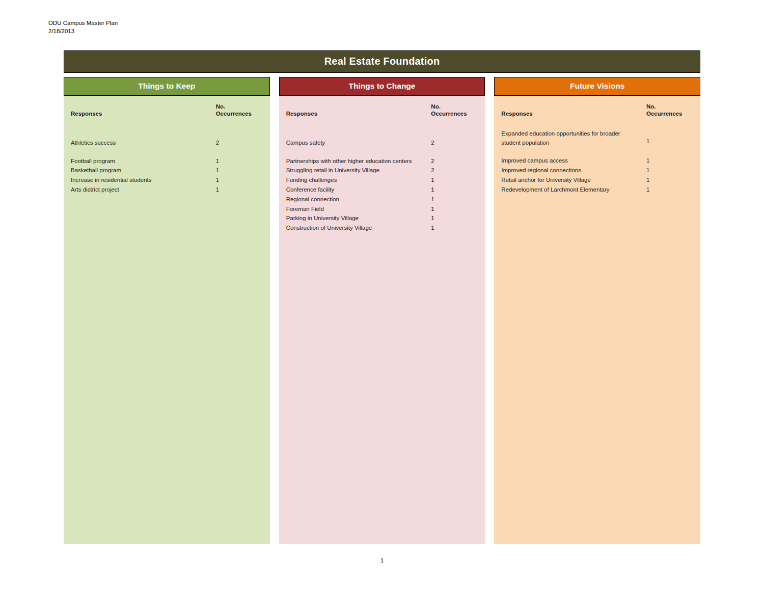ODU Campus Master Plan
2/18/2013
Real Estate Foundation
Things to Keep
| Responses | No. Occurrences |
| --- | --- |
| Athletics success | 2 |
| Football program | 1 |
| Basketball program | 1 |
| Increase in residential students | 1 |
| Arts district project | 1 |
Things to Change
| Responses | No. Occurrences |
| --- | --- |
| Campus safety | 2 |
| Partnerships with other higher education centers | 2 |
| Struggling retail in University Village | 2 |
| Funding challenges | 1 |
| Conference facility | 1 |
| Regional connection | 1 |
| Foreman Field | 1 |
| Parking in University Village | 1 |
| Construction of University Village | 1 |
Future Visions
| Responses | No. Occurrences |
| --- | --- |
| Expanded education opportunities for broader student population | 1 |
| Improved campus access | 1 |
| Improved regional connections | 1 |
| Retail anchor for University Village | 1 |
| Redevelopment of Larchmont Elementary | 1 |
1